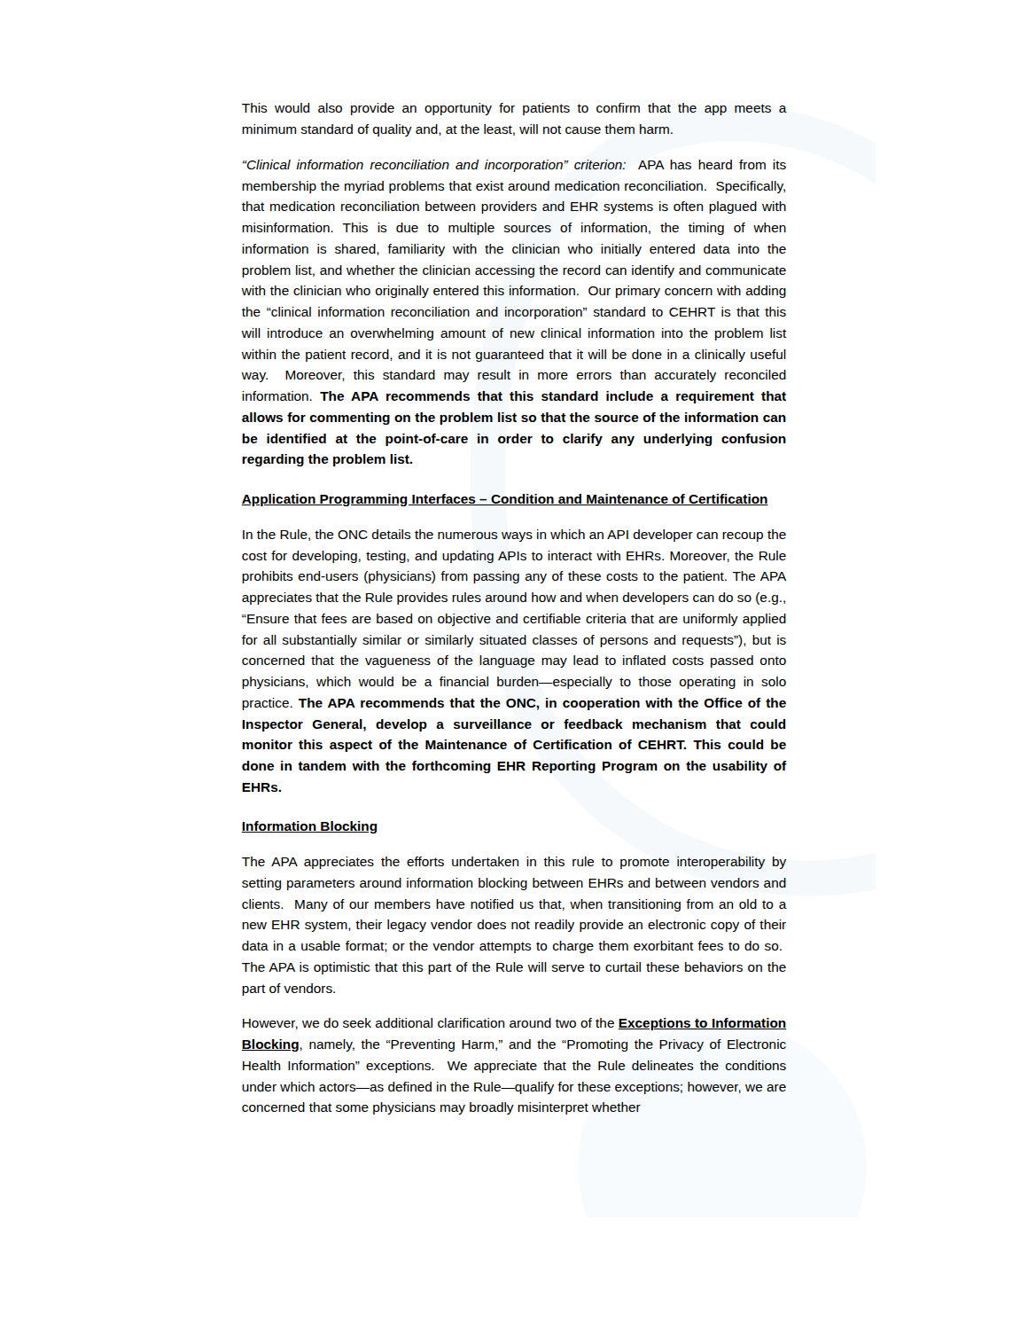This would also provide an opportunity for patients to confirm that the app meets a minimum standard of quality and, at the least, will not cause them harm.
“Clinical information reconciliation and incorporation” criterion: APA has heard from its membership the myriad problems that exist around medication reconciliation. Specifically, that medication reconciliation between providers and EHR systems is often plagued with misinformation. This is due to multiple sources of information, the timing of when information is shared, familiarity with the clinician who initially entered data into the problem list, and whether the clinician accessing the record can identify and communicate with the clinician who originally entered this information. Our primary concern with adding the “clinical information reconciliation and incorporation” standard to CEHRT is that this will introduce an overwhelming amount of new clinical information into the problem list within the patient record, and it is not guaranteed that it will be done in a clinically useful way. Moreover, this standard may result in more errors than accurately reconciled information. The APA recommends that this standard include a requirement that allows for commenting on the problem list so that the source of the information can be identified at the point-of-care in order to clarify any underlying confusion regarding the problem list.
Application Programming Interfaces – Condition and Maintenance of Certification
In the Rule, the ONC details the numerous ways in which an API developer can recoup the cost for developing, testing, and updating APIs to interact with EHRs. Moreover, the Rule prohibits end-users (physicians) from passing any of these costs to the patient. The APA appreciates that the Rule provides rules around how and when developers can do so (e.g., “Ensure that fees are based on objective and certifiable criteria that are uniformly applied for all substantially similar or similarly situated classes of persons and requests”), but is concerned that the vagueness of the language may lead to inflated costs passed onto physicians, which would be a financial burden—especially to those operating in solo practice. The APA recommends that the ONC, in cooperation with the Office of the Inspector General, develop a surveillance or feedback mechanism that could monitor this aspect of the Maintenance of Certification of CEHRT. This could be done in tandem with the forthcoming EHR Reporting Program on the usability of EHRs.
Information Blocking
The APA appreciates the efforts undertaken in this rule to promote interoperability by setting parameters around information blocking between EHRs and between vendors and clients. Many of our members have notified us that, when transitioning from an old to a new EHR system, their legacy vendor does not readily provide an electronic copy of their data in a usable format; or the vendor attempts to charge them exorbitant fees to do so. The APA is optimistic that this part of the Rule will serve to curtail these behaviors on the part of vendors.
However, we do seek additional clarification around two of the Exceptions to Information Blocking, namely, the “Preventing Harm,” and the “Promoting the Privacy of Electronic Health Information” exceptions. We appreciate that the Rule delineates the conditions under which actors—as defined in the Rule—qualify for these exceptions; however, we are concerned that some physicians may broadly misinterpret whether